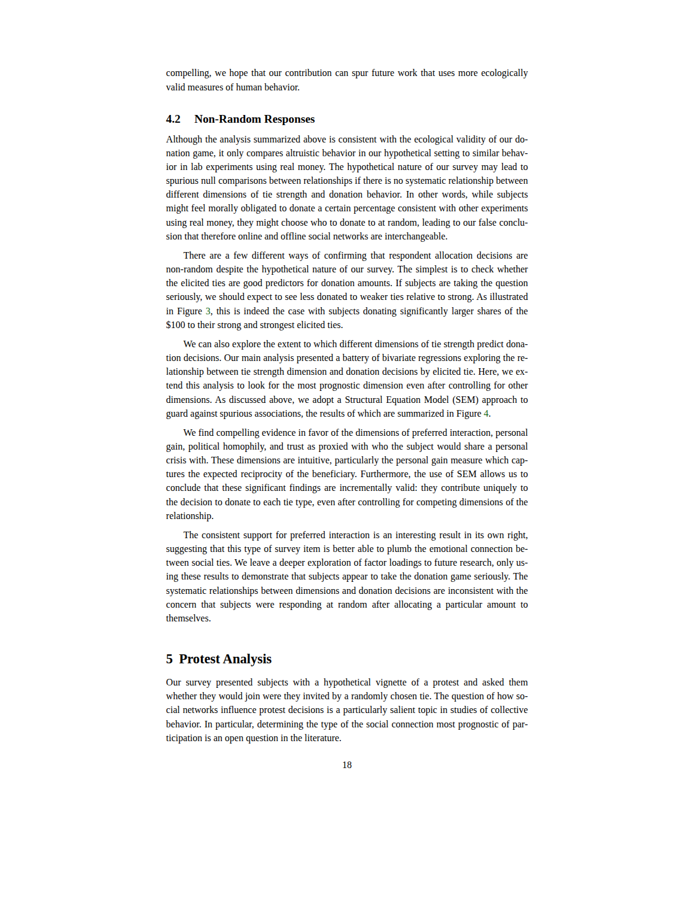compelling, we hope that our contribution can spur future work that uses more ecologically valid measures of human behavior.
4.2 Non-Random Responses
Although the analysis summarized above is consistent with the ecological validity of our donation game, it only compares altruistic behavior in our hypothetical setting to similar behavior in lab experiments using real money. The hypothetical nature of our survey may lead to spurious null comparisons between relationships if there is no systematic relationship between different dimensions of tie strength and donation behavior. In other words, while subjects might feel morally obligated to donate a certain percentage consistent with other experiments using real money, they might choose who to donate to at random, leading to our false conclusion that therefore online and offline social networks are interchangeable.
There are a few different ways of confirming that respondent allocation decisions are non-random despite the hypothetical nature of our survey. The simplest is to check whether the elicited ties are good predictors for donation amounts. If subjects are taking the question seriously, we should expect to see less donated to weaker ties relative to strong. As illustrated in Figure 3, this is indeed the case with subjects donating significantly larger shares of the $100 to their strong and strongest elicited ties.
We can also explore the extent to which different dimensions of tie strength predict donation decisions. Our main analysis presented a battery of bivariate regressions exploring the relationship between tie strength dimension and donation decisions by elicited tie. Here, we extend this analysis to look for the most prognostic dimension even after controlling for other dimensions. As discussed above, we adopt a Structural Equation Model (SEM) approach to guard against spurious associations, the results of which are summarized in Figure 4.
We find compelling evidence in favor of the dimensions of preferred interaction, personal gain, political homophily, and trust as proxied with who the subject would share a personal crisis with. These dimensions are intuitive, particularly the personal gain measure which captures the expected reciprocity of the beneficiary. Furthermore, the use of SEM allows us to conclude that these significant findings are incrementally valid: they contribute uniquely to the decision to donate to each tie type, even after controlling for competing dimensions of the relationship.
The consistent support for preferred interaction is an interesting result in its own right, suggesting that this type of survey item is better able to plumb the emotional connection between social ties. We leave a deeper exploration of factor loadings to future research, only using these results to demonstrate that subjects appear to take the donation game seriously. The systematic relationships between dimensions and donation decisions are inconsistent with the concern that subjects were responding at random after allocating a particular amount to themselves.
5 Protest Analysis
Our survey presented subjects with a hypothetical vignette of a protest and asked them whether they would join were they invited by a randomly chosen tie. The question of how social networks influence protest decisions is a particularly salient topic in studies of collective behavior. In particular, determining the type of the social connection most prognostic of participation is an open question in the literature.
18